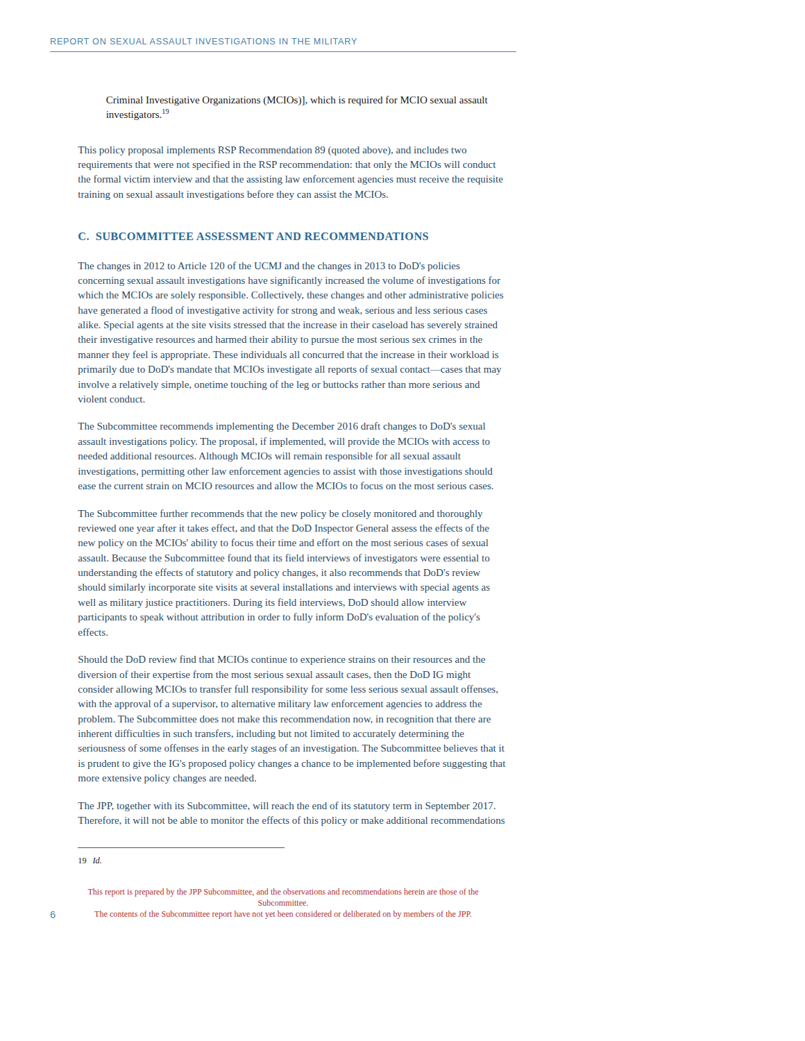Report on Sexual Assault Investigations in the Military
Criminal Investigative Organizations (MCIOs)], which is required for MCIO sexual assault investigators.19
This policy proposal implements RSP Recommendation 89 (quoted above), and includes two requirements that were not specified in the RSP recommendation: that only the MCIOs will conduct the formal victim interview and that the assisting law enforcement agencies must receive the requisite training on sexual assault investigations before they can assist the MCIOs.
C. Subcommittee Assessment and Recommendations
The changes in 2012 to Article 120 of the UCMJ and the changes in 2013 to DoD's policies concerning sexual assault investigations have significantly increased the volume of investigations for which the MCIOs are solely responsible. Collectively, these changes and other administrative policies have generated a flood of investigative activity for strong and weak, serious and less serious cases alike. Special agents at the site visits stressed that the increase in their caseload has severely strained their investigative resources and harmed their ability to pursue the most serious sex crimes in the manner they feel is appropriate. These individuals all concurred that the increase in their workload is primarily due to DoD's mandate that MCIOs investigate all reports of sexual contact—cases that may involve a relatively simple, onetime touching of the leg or buttocks rather than more serious and violent conduct.
The Subcommittee recommends implementing the December 2016 draft changes to DoD's sexual assault investigations policy. The proposal, if implemented, will provide the MCIOs with access to needed additional resources. Although MCIOs will remain responsible for all sexual assault investigations, permitting other law enforcement agencies to assist with those investigations should ease the current strain on MCIO resources and allow the MCIOs to focus on the most serious cases.
The Subcommittee further recommends that the new policy be closely monitored and thoroughly reviewed one year after it takes effect, and that the DoD Inspector General assess the effects of the new policy on the MCIOs' ability to focus their time and effort on the most serious cases of sexual assault. Because the Subcommittee found that its field interviews of investigators were essential to understanding the effects of statutory and policy changes, it also recommends that DoD's review should similarly incorporate site visits at several installations and interviews with special agents as well as military justice practitioners. During its field interviews, DoD should allow interview participants to speak without attribution in order to fully inform DoD's evaluation of the policy's effects.
Should the DoD review find that MCIOs continue to experience strains on their resources and the diversion of their expertise from the most serious sexual assault cases, then the DoD IG might consider allowing MCIOs to transfer full responsibility for some less serious sexual assault offenses, with the approval of a supervisor, to alternative military law enforcement agencies to address the problem. The Subcommittee does not make this recommendation now, in recognition that there are inherent difficulties in such transfers, including but not limited to accurately determining the seriousness of some offenses in the early stages of an investigation. The Subcommittee believes that it is prudent to give the IG's proposed policy changes a chance to be implemented before suggesting that more extensive policy changes are needed.
The JPP, together with its Subcommittee, will reach the end of its statutory term in September 2017. Therefore, it will not be able to monitor the effects of this policy or make additional recommendations
19 Id.
This report is prepared by the JPP Subcommittee, and the observations and recommendations herein are those of the Subcommittee.
The contents of the Subcommittee report have not yet been considered or deliberated on by members of the JPP.
6